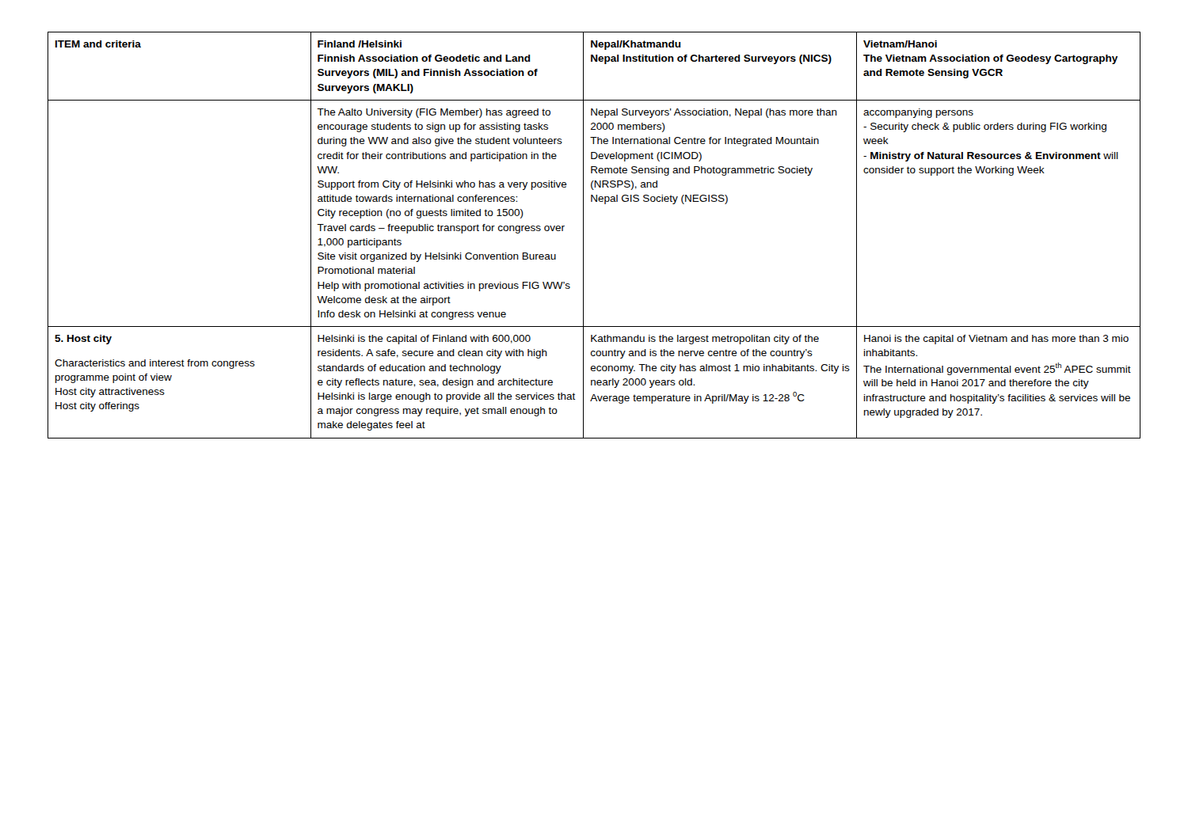| ITEM and criteria | Finland /Helsinki Finnish Association of Geodetic and Land Surveyors (MIL) and Finnish Association of Surveyors (MAKLI) | Nepal/Khatmandu Nepal Institution of Chartered Surveyors (NICS) | Vietnam/Hanoi The Vietnam Association of Geodesy Cartography and Remote Sensing VGCR |
| --- | --- | --- | --- |
| | The Aalto University (FIG Member) has agreed to encourage students to sign up for assisting tasks during the WW and also give the student volunteers credit for their contributions and participation in the WW. Support from City of Helsinki who has a very positive attitude towards international conferences: City reception (no of guests limited to 1500) Travel cards – freepublic transport for congress over 1,000 participants Site visit organized by Helsinki Convention Bureau Promotional material Help with promotional activities in previous FIG WW’s Welcome desk at the airport Info desk on Helsinki at congress venue | Nepal Surveyors' Association, Nepal (has more than 2000 members) The International Centre for Integrated Mountain Development (ICIMOD) Remote Sensing and Photogrammetric Society (NRSPS), and Nepal GIS Society (NEGISS) | accompanying persons - Security check & public orders during FIG working week - Ministry of Natural Resources & Environment will consider to support the Working Week |
| 5. Host city Characteristics and interest from congress programme point of view Host city attractiveness Host city offerings | Helsinki is the capital of Finland with 600,000 residents. A safe, secure and clean city with high standards of education and technology e city reflects nature, sea, design and architecture Helsinki is large enough to provide all the services that a major congress may require, yet small enough to make delegates feel at | Kathmandu is the largest metropolitan city of the country and is the nerve centre of the country’s economy. The city has almost 1 mio inhabitants. City is nearly 2000 years old. Average temperature in April/May is 12-28 0 C | Hanoi is the capital of Vietnam and has more than 3 mio inhabitants. The International governmental event 25 th APEC summit will be held in Hanoi 2017 and therefore the city infrastructure and hospitality’s facilities & services will be newly upgraded by 2017. |